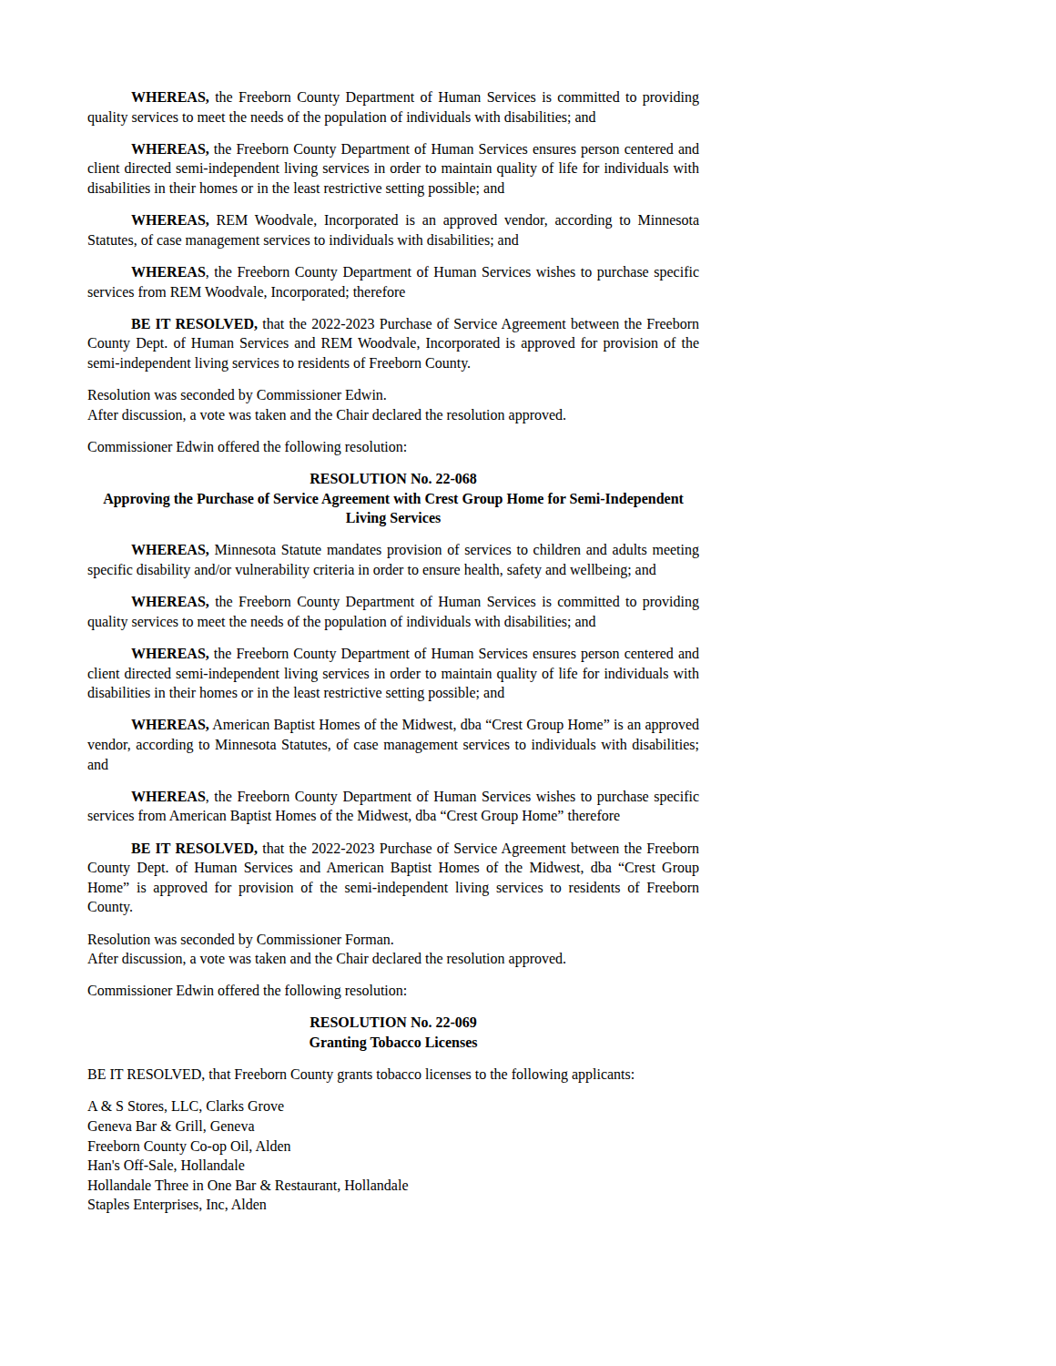WHEREAS, the Freeborn County Department of Human Services is committed to providing quality services to meet the needs of the population of individuals with disabilities; and
WHEREAS, the Freeborn County Department of Human Services ensures person centered and client directed semi-independent living services in order to maintain quality of life for individuals with disabilities in their homes or in the least restrictive setting possible; and
WHEREAS, REM Woodvale, Incorporated is an approved vendor, according to Minnesota Statutes, of case management services to individuals with disabilities; and
WHEREAS, the Freeborn County Department of Human Services wishes to purchase specific services from REM Woodvale, Incorporated; therefore
BE IT RESOLVED, that the 2022-2023 Purchase of Service Agreement between the Freeborn County Dept. of Human Services and REM Woodvale, Incorporated is approved for provision of the semi-independent living services to residents of Freeborn County.
Resolution was seconded by Commissioner Edwin.
After discussion, a vote was taken and the Chair declared the resolution approved.
Commissioner Edwin offered the following resolution:
RESOLUTION No. 22-068
Approving the Purchase of Service Agreement with Crest Group Home for Semi-Independent Living Services
WHEREAS, Minnesota Statute mandates provision of services to children and adults meeting specific disability and/or vulnerability criteria in order to ensure health, safety and wellbeing; and
WHEREAS, the Freeborn County Department of Human Services is committed to providing quality services to meet the needs of the population of individuals with disabilities; and
WHEREAS, the Freeborn County Department of Human Services ensures person centered and client directed semi-independent living services in order to maintain quality of life for individuals with disabilities in their homes or in the least restrictive setting possible; and
WHEREAS, American Baptist Homes of the Midwest, dba “Crest Group Home” is an approved vendor, according to Minnesota Statutes, of case management services to individuals with disabilities; and
WHEREAS, the Freeborn County Department of Human Services wishes to purchase specific services from American Baptist Homes of the Midwest, dba “Crest Group Home” therefore
BE IT RESOLVED, that the 2022-2023 Purchase of Service Agreement between the Freeborn County Dept. of Human Services and American Baptist Homes of the Midwest, dba “Crest Group Home” is approved for provision of the semi-independent living services to residents of Freeborn County.
Resolution was seconded by Commissioner Forman.
After discussion, a vote was taken and the Chair declared the resolution approved.
Commissioner Edwin offered the following resolution:
RESOLUTION No. 22-069
Granting Tobacco Licenses
BE IT RESOLVED, that Freeborn County grants tobacco licenses to the following applicants:
A & S Stores, LLC, Clarks Grove
Geneva Bar & Grill, Geneva
Freeborn County Co-op Oil, Alden
Han's Off-Sale, Hollandale
Hollandale Three in One Bar & Restaurant, Hollandale
Staples Enterprises, Inc, Alden